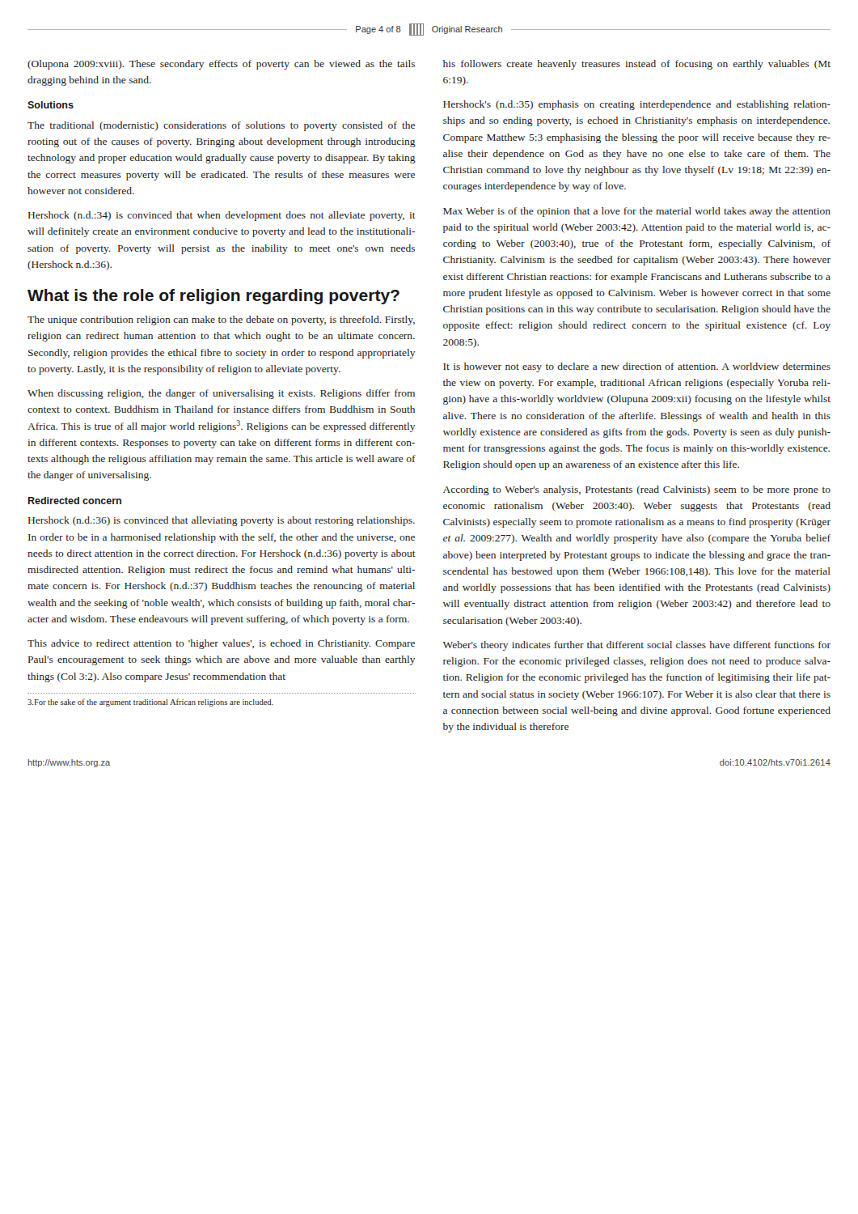Page 4 of 8 Original Research
(Olupona 2009:xviii). These secondary effects of poverty can be viewed as the tails dragging behind in the sand.
Solutions
The traditional (modernistic) considerations of solutions to poverty consisted of the rooting out of the causes of poverty. Bringing about development through introducing technology and proper education would gradually cause poverty to disappear. By taking the correct measures poverty will be eradicated. The results of these measures were however not considered.
Hershock (n.d.:34) is convinced that when development does not alleviate poverty, it will definitely create an environment conducive to poverty and lead to the institutionalisation of poverty. Poverty will persist as the inability to meet one's own needs (Hershock n.d.:36).
What is the role of religion regarding poverty?
The unique contribution religion can make to the debate on poverty, is threefold. Firstly, religion can redirect human attention to that which ought to be an ultimate concern. Secondly, religion provides the ethical fibre to society in order to respond appropriately to poverty. Lastly, it is the responsibility of religion to alleviate poverty.
When discussing religion, the danger of universalising it exists. Religions differ from context to context. Buddhism in Thailand for instance differs from Buddhism in South Africa. This is true of all major world religions3. Religions can be expressed differently in different contexts. Responses to poverty can take on different forms in different contexts although the religious affiliation may remain the same. This article is well aware of the danger of universalising.
Redirected concern
Hershock (n.d.:36) is convinced that alleviating poverty is about restoring relationships. In order to be in a harmonised relationship with the self, the other and the universe, one needs to direct attention in the correct direction. For Hershock (n.d.:36) poverty is about misdirected attention. Religion must redirect the focus and remind what humans' ultimate concern is. For Hershock (n.d.:37) Buddhism teaches the renouncing of material wealth and the seeking of 'noble wealth', which consists of building up faith, moral character and wisdom. These endeavours will prevent suffering, of which poverty is a form.
This advice to redirect attention to 'higher values', is echoed in Christianity. Compare Paul's encouragement to seek things which are above and more valuable than earthly things (Col 3:2). Also compare Jesus' recommendation that
3.For the sake of the argument traditional African religions are included.
his followers create heavenly treasures instead of focusing on earthly valuables (Mt 6:19).
Hershock's (n.d.:35) emphasis on creating interdependence and establishing relationships and so ending poverty, is echoed in Christianity's emphasis on interdependence. Compare Matthew 5:3 emphasising the blessing the poor will receive because they realise their dependence on God as they have no one else to take care of them. The Christian command to love thy neighbour as thy love thyself (Lv 19:18; Mt 22:39) encourages interdependence by way of love.
Max Weber is of the opinion that a love for the material world takes away the attention paid to the spiritual world (Weber 2003:42). Attention paid to the material world is, according to Weber (2003:40), true of the Protestant form, especially Calvinism, of Christianity. Calvinism is the seedbed for capitalism (Weber 2003:43). There however exist different Christian reactions: for example Franciscans and Lutherans subscribe to a more prudent lifestyle as opposed to Calvinism. Weber is however correct in that some Christian positions can in this way contribute to secularisation. Religion should have the opposite effect: religion should redirect concern to the spiritual existence (cf. Loy 2008:5).
It is however not easy to declare a new direction of attention. A worldview determines the view on poverty. For example, traditional African religions (especially Yoruba religion) have a this-worldly worldview (Olupuna 2009:xii) focusing on the lifestyle whilst alive. There is no consideration of the afterlife. Blessings of wealth and health in this worldly existence are considered as gifts from the gods. Poverty is seen as duly punishment for transgressions against the gods. The focus is mainly on this-worldly existence. Religion should open up an awareness of an existence after this life.
According to Weber's analysis, Protestants (read Calvinists) seem to be more prone to economic rationalism (Weber 2003:40). Weber suggests that Protestants (read Calvinists) especially seem to promote rationalism as a means to find prosperity (Krüger et al. 2009:277). Wealth and worldly prosperity have also (compare the Yoruba belief above) been interpreted by Protestant groups to indicate the blessing and grace the transcendental has bestowed upon them (Weber 1966:108,148). This love for the material and worldly possessions that has been identified with the Protestants (read Calvinists) will eventually distract attention from religion (Weber 2003:42) and therefore lead to secularisation (Weber 2003:40).
Weber's theory indicates further that different social classes have different functions for religion. For the economic privileged classes, religion does not need to produce salvation. Religion for the economic privileged has the function of legitimising their life pattern and social status in society (Weber 1966:107). For Weber it is also clear that there is a connection between social well-being and divine approval. Good fortune experienced by the individual is therefore
http://www.hts.org.za doi:10.4102/hts.v70i1.2614